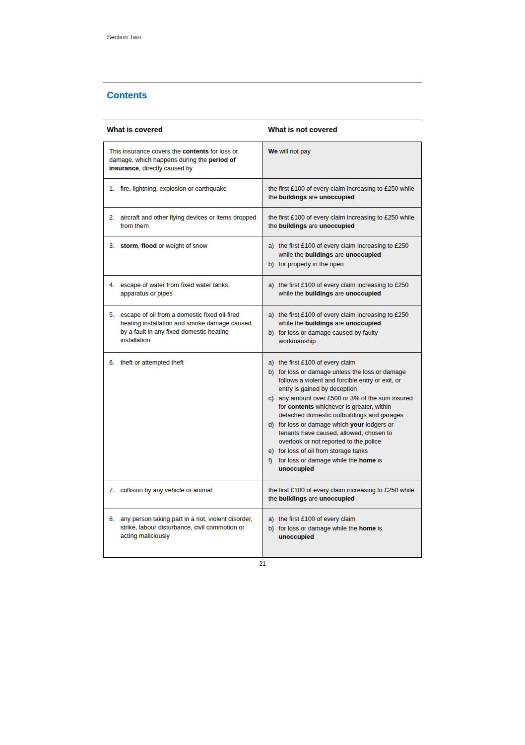Section Two
Contents
What is covered
What is not covered
| This insurance covers the contents for loss or damage, which happens during the period of insurance , directly caused by | We will not pay |
| 1. fire, lightning, explosion or earthquake | the first £100 of every claim increasing to £250 while the buildings are unoccupied |
| 2. aircraft and other flying devices or items dropped from them | the first £100 of every claim increasing to £250 while the buildings are unoccupied |
| 3. storm , flood or weight of snow | a) the first £100 of every claim increasing to £250 while the buildings are unoccupied b) for property in the open |
| 4. escape of water from fixed water tanks, apparatus or pipes | a) the first £100 of every claim increasing to £250 while the buildings are unoccupied |
| 5. escape of oil from a domestic fixed oil-fired heating installation and smoke damage caused by a fault in any fixed domestic heating installation | a) the first £100 of every claim increasing to £250 while the buildings are unoccupied b) for loss or damage caused by faulty workmanship |
| 6. theft or attempted theft | a) the first £100 of every claim b) for loss or damage unless the loss or damage follows a violent and forcible entry or exit, or entry is gained by deception c) any amount over £500 or 3% of the sum insured for contents whichever is greater, within detached domestic outbuildings and garages d) for loss or damage which your lodgers or tenants have caused, allowed, chosen to overlook or not reported to the police e) for loss of oil from storage tanks f) for loss or damage while the home is unoccupied |
| 7. collision by any vehicle or animal | the first £100 of every claim increasing to £250 while the buildings are unoccupied |
| 8. any person taking part in a riot, violent disorder, strike, labour disturbance, civil commotion or acting maliciously | a) the first £100 of every claim b) for loss or damage while the home is unoccupied |
21